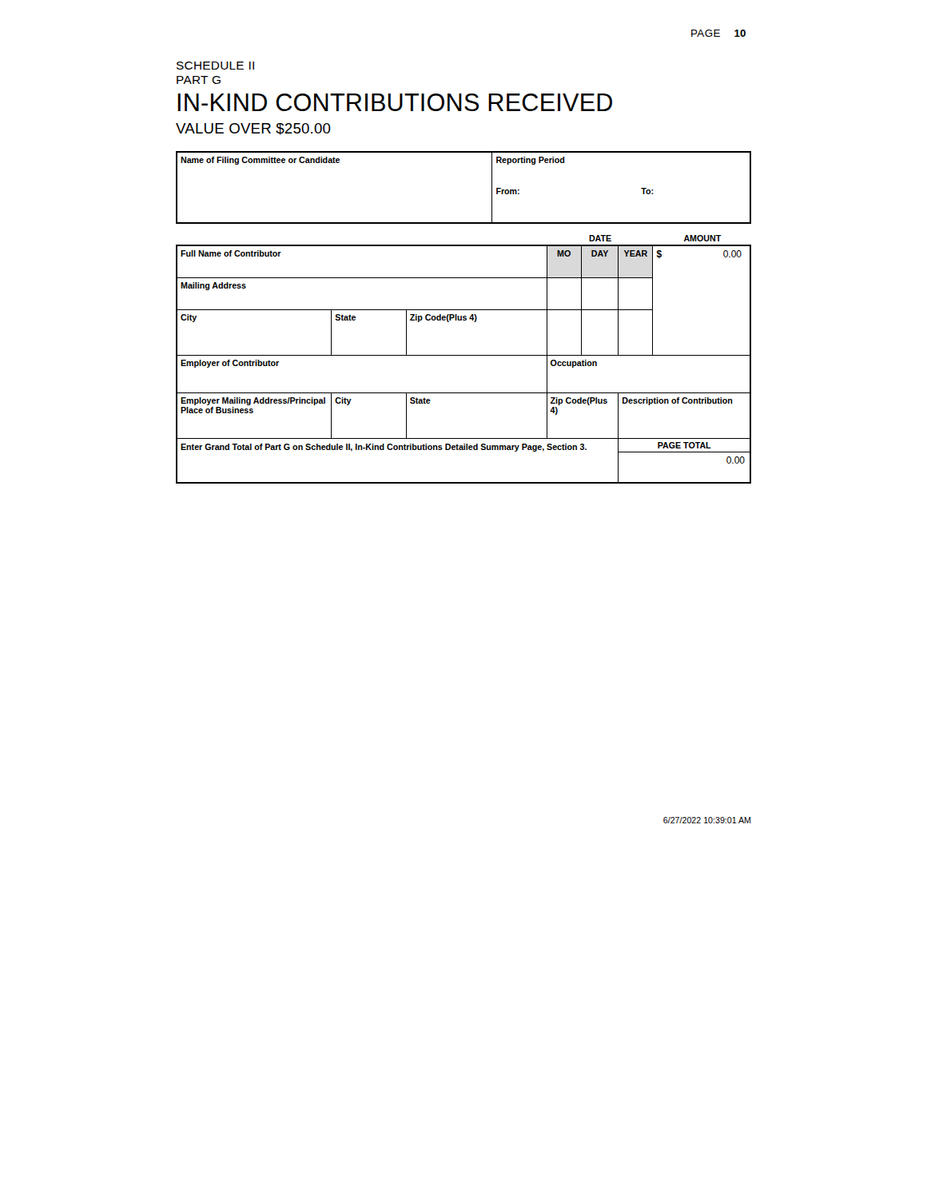PAGE 10
SCHEDULE II
PART G
IN-KIND CONTRIBUTIONS RECEIVED
VALUE OVER $250.00
| Name of Filing Committee or Candidate | Reporting Period From: To: |
| | DATE | AMOUNT |
| Full Name of Contributor | MO | DAY | YEAR | $ 0.00 |
| Mailing Address | | | |
| City | State | Zip Code(Plus 4) | | | |
| Employer of Contributor | Occupation |
| Employer Mailing Address/Principal Place of Business | City | State | Zip Code(Plus 4) | Description of Contribution |
| Enter Grand Total of Part G on Schedule II, In-Kind Contributions Detailed Summary Page, Section 3. | PAGE TOTAL 0.00 |
6/27/2022 10:39:01 AM